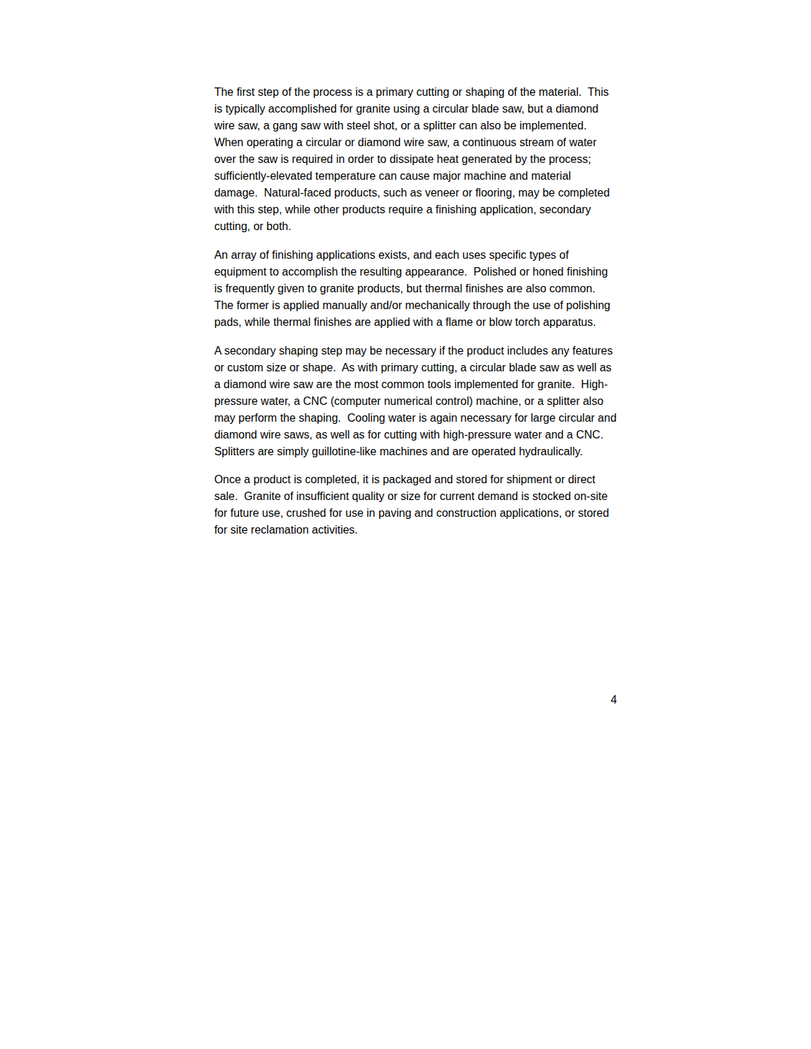The first step of the process is a primary cutting or shaping of the material. This is typically accomplished for granite using a circular blade saw, but a diamond wire saw, a gang saw with steel shot, or a splitter can also be implemented. When operating a circular or diamond wire saw, a continuous stream of water over the saw is required in order to dissipate heat generated by the process; sufficiently-elevated temperature can cause major machine and material damage. Natural-faced products, such as veneer or flooring, may be completed with this step, while other products require a finishing application, secondary cutting, or both.
An array of finishing applications exists, and each uses specific types of equipment to accomplish the resulting appearance. Polished or honed finishing is frequently given to granite products, but thermal finishes are also common. The former is applied manually and/or mechanically through the use of polishing pads, while thermal finishes are applied with a flame or blow torch apparatus.
A secondary shaping step may be necessary if the product includes any features or custom size or shape. As with primary cutting, a circular blade saw as well as a diamond wire saw are the most common tools implemented for granite. High-pressure water, a CNC (computer numerical control) machine, or a splitter also may perform the shaping. Cooling water is again necessary for large circular and diamond wire saws, as well as for cutting with high-pressure water and a CNC. Splitters are simply guillotine-like machines and are operated hydraulically.
Once a product is completed, it is packaged and stored for shipment or direct sale. Granite of insufficient quality or size for current demand is stocked on-site for future use, crushed for use in paving and construction applications, or stored for site reclamation activities.
4